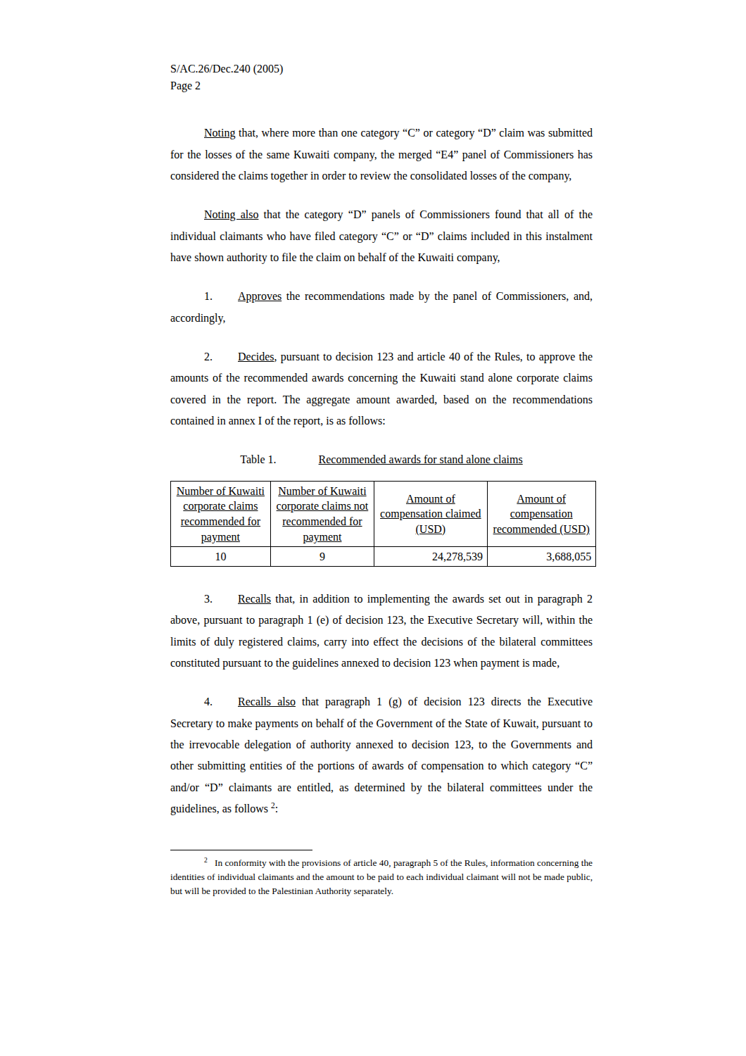S/AC.26/Dec.240 (2005)
Page 2
Noting that, where more than one category “C” or category “D” claim was submitted for the losses of the same Kuwaiti company, the merged “E4” panel of Commissioners has considered the claims together in order to review the consolidated losses of the company,
Noting also that the category “D” panels of Commissioners found that all of the individual claimants who have filed category “C” or “D” claims included in this instalment have shown authority to file the claim on behalf of the Kuwaiti company,
1. Approves the recommendations made by the panel of Commissioners, and, accordingly,
2. Decides, pursuant to decision 123 and article 40 of the Rules, to approve the amounts of the recommended awards concerning the Kuwaiti stand alone corporate claims covered in the report. The aggregate amount awarded, based on the recommendations contained in annex I of the report, is as follows:
Table 1. Recommended awards for stand alone claims
| Number of Kuwaiti corporate claims recommended for payment | Number of Kuwaiti corporate claims not recommended for payment | Amount of compensation claimed (USD) | Amount of compensation recommended (USD) |
| --- | --- | --- | --- |
| 10 | 9 | 24,278,539 | 3,688,055 |
3. Recalls that, in addition to implementing the awards set out in paragraph 2 above, pursuant to paragraph 1 (e) of decision 123, the Executive Secretary will, within the limits of duly registered claims, carry into effect the decisions of the bilateral committees constituted pursuant to the guidelines annexed to decision 123 when payment is made,
4. Recalls also that paragraph 1 (g) of decision 123 directs the Executive Secretary to make payments on behalf of the Government of the State of Kuwait, pursuant to the irrevocable delegation of authority annexed to decision 123, to the Governments and other submitting entities of the portions of awards of compensation to which category “C” and/or “D” claimants are entitled, as determined by the bilateral committees under the guidelines, as follows 2:
2 In conformity with the provisions of article 40, paragraph 5 of the Rules, information concerning the identities of individual claimants and the amount to be paid to each individual claimant will not be made public, but will be provided to the Palestinian Authority separately.